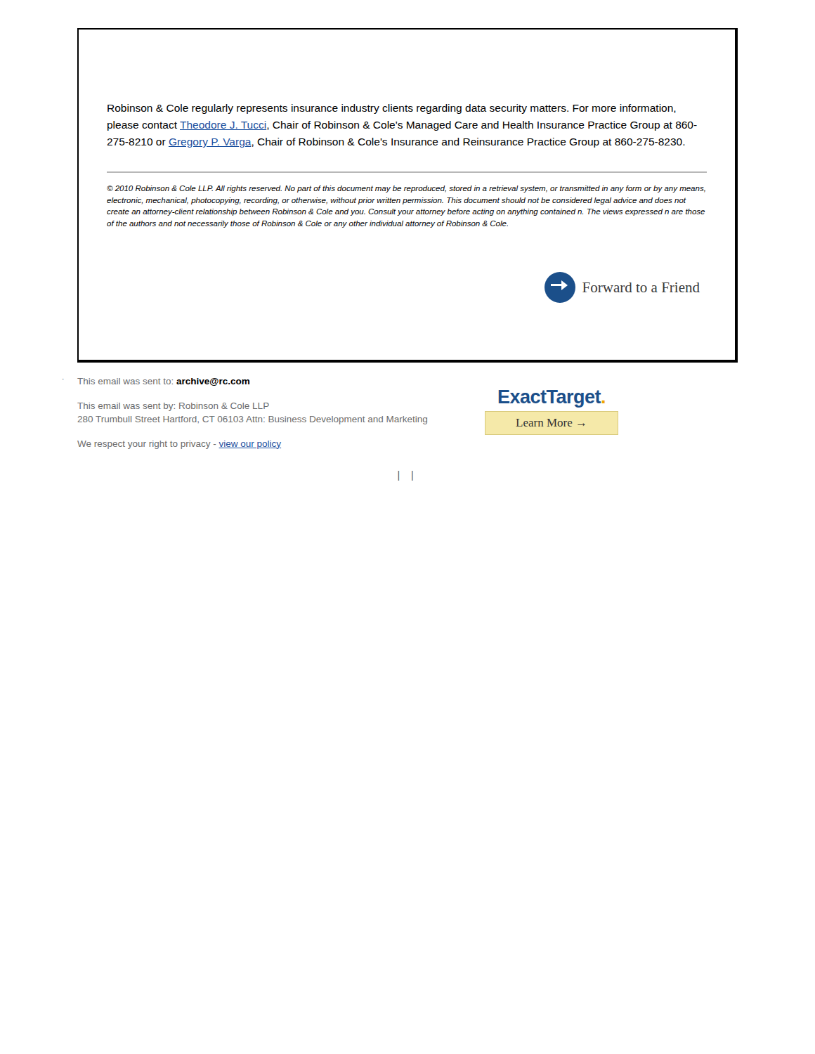Robinson & Cole regularly represents insurance industry clients regarding data security matters. For more information, please contact Theodore J. Tucci, Chair of Robinson & Cole's Managed Care and Health Insurance Practice Group at 860-275-8210 or Gregory P. Varga, Chair of Robinson & Cole's Insurance and Reinsurance Practice Group at 860-275-8230.
© 2010 Robinson & Cole LLP. All rights reserved. No part of this document may be reproduced, stored in a retrieval system, or transmitted in any form or by any means, electronic, mechanical, photocopying, recording, or otherwise, without prior written permission. This document should not be considered legal advice and does not create an attorney-client relationship between Robinson & Cole and you. Consult your attorney before acting on anything contained n. The views expressed n are those of the authors and not necessarily those of Robinson & Cole or any other individual attorney of Robinson & Cole.
Forward to a Friend
·
This email was sent to: archive@rc.com
This email was sent by: Robinson & Cole LLP
280 Trumbull Street Hartford, CT 06103 Attn: Business Development and Marketing
We respect your right to privacy - view our policy
ExactTarget.
Learn More →
| |